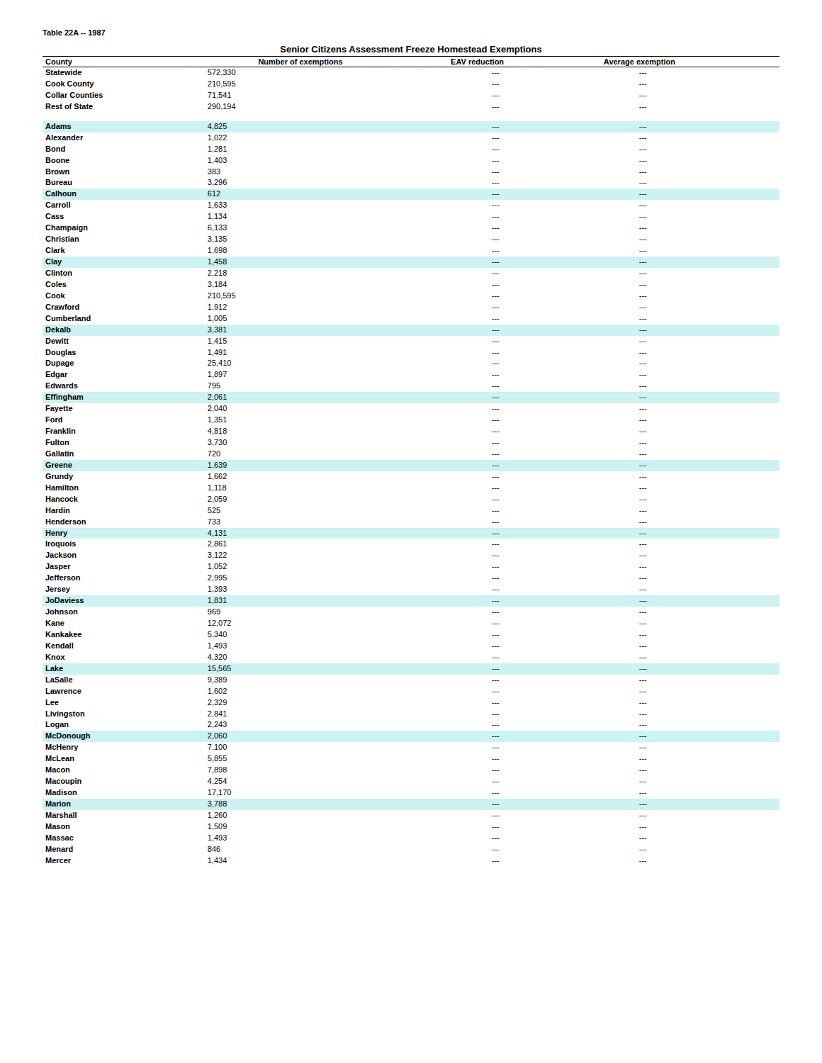Table 22A -- 1987
Senior Citizens Assessment Freeze Homestead Exemptions
| County | Number of exemptions | EAV reduction | Average exemption | |
| --- | --- | --- | --- | --- |
| Statewide | 572,330 | --- | --- | |
| Cook County | 210,595 | --- | --- | |
| Collar Counties | 71,541 | --- | --- | |
| Rest of State | 290,194 | --- | --- | |
| Adams | 4,825 | --- | --- | |
| Alexander | 1,022 | --- | --- | |
| Bond | 1,281 | --- | --- | |
| Boone | 1,403 | --- | --- | |
| Brown | 383 | --- | --- | |
| Bureau | 3,296 | --- | --- | |
| Calhoun | 612 | --- | --- | |
| Carroll | 1,633 | --- | --- | |
| Cass | 1,134 | --- | --- | |
| Champaign | 6,133 | --- | --- | |
| Christian | 3,135 | --- | --- | |
| Clark | 1,698 | --- | --- | |
| Clay | 1,458 | --- | --- | |
| Clinton | 2,218 | --- | --- | |
| Coles | 3,184 | --- | --- | |
| Cook | 210,595 | --- | --- | |
| Crawford | 1,912 | --- | --- | |
| Cumberland | 1,005 | --- | --- | |
| Dekalb | 3,381 | --- | --- | |
| Dewitt | 1,415 | --- | --- | |
| Douglas | 1,491 | --- | --- | |
| Dupage | 25,410 | --- | --- | |
| Edgar | 1,897 | --- | --- | |
| Edwards | 795 | --- | --- | |
| Effingham | 2,061 | --- | --- | |
| Fayette | 2,040 | --- | --- | |
| Ford | 1,351 | --- | --- | |
| Franklin | 4,818 | --- | --- | |
| Fulton | 3,730 | --- | --- | |
| Gallatin | 720 | --- | --- | |
| Greene | 1,639 | --- | --- | |
| Grundy | 1,662 | --- | --- | |
| Hamilton | 1,118 | --- | --- | |
| Hancock | 2,059 | --- | --- | |
| Hardin | 525 | --- | --- | |
| Henderson | 733 | --- | --- | |
| Henry | 4,131 | --- | --- | |
| Iroquois | 2,861 | --- | --- | |
| Jackson | 3,122 | --- | --- | |
| Jasper | 1,052 | --- | --- | |
| Jefferson | 2,995 | --- | --- | |
| Jersey | 1,393 | --- | --- | |
| JoDaviess | 1,831 | --- | --- | |
| Johnson | 969 | --- | --- | |
| Kane | 12,072 | --- | --- | |
| Kankakee | 5,340 | --- | --- | |
| Kendall | 1,493 | --- | --- | |
| Knox | 4,320 | --- | --- | |
| Lake | 15,565 | --- | --- | |
| LaSalle | 9,389 | --- | --- | |
| Lawrence | 1,602 | --- | --- | |
| Lee | 2,329 | --- | --- | |
| Livingston | 2,841 | --- | --- | |
| Logan | 2,243 | --- | --- | |
| McDonough | 2,060 | --- | --- | |
| McHenry | 7,100 | --- | --- | |
| McLean | 5,855 | --- | --- | |
| Macon | 7,898 | --- | --- | |
| Macoupin | 4,254 | --- | --- | |
| Madison | 17,170 | --- | --- | |
| Marion | 3,788 | --- | --- | |
| Marshall | 1,260 | --- | --- | |
| Mason | 1,509 | --- | --- | |
| Massac | 1,493 | --- | --- | |
| Menard | 846 | --- | --- | |
| Mercer | 1,434 | --- | --- | |